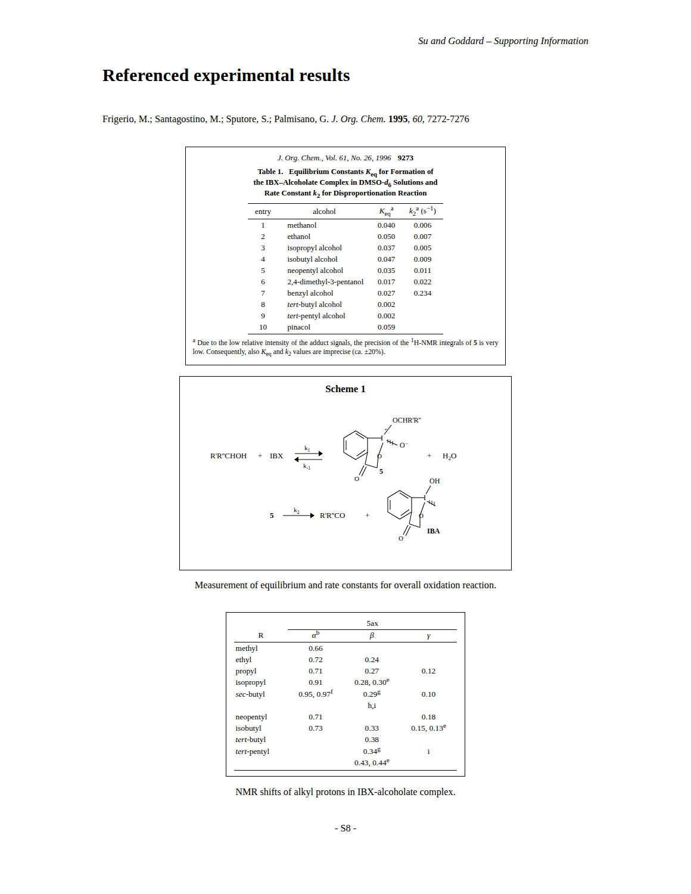Su and Goddard – Supporting Information
Referenced experimental results
Frigerio, M.; Santagostino, M.; Sputore, S.; Palmisano, G. J. Org. Chem. 1995, 60, 7272-7276
J. Org. Chem., Vol. 61, No. 26, 1996 9273
Table 1. Equilibrium Constants Keq for Formation of
the IBX–Alcoholate Complex in DMSO-d6 Solutions and
Rate Constant k2 for Disproportionation Reaction
| entry | alcohol | K eq a | k 2 a (s −1 ) |
| --- | --- | --- | --- |
| 1 | methanol | 0.040 | 0.006 |
| 2 | ethanol | 0.050 | 0.007 |
| 3 | isopropyl alcohol | 0.037 | 0.005 |
| 4 | isobutyl alcohol | 0.047 | 0.009 |
| 5 | neopentyl alcohol | 0.035 | 0.011 |
| 6 | 2,4-dimethyl-3-pentanol | 0.017 | 0.022 |
| 7 | benzyl alcohol | 0.027 | 0.234 |
| 8 | tert -butyl alcohol | 0.002 | |
| 9 | tert -pentyl alcohol | 0.002 | |
| 10 | pinacol | 0.059 | |
a Due to the low relative intensity of the adduct signals, the precision of the 1H-NMR integrals of 5 is very low. Consequently, also Keq and k2 values are imprecise (ca. ±20%).
Scheme 1
R'R''CHOH + IBX k1 k-1 I + OCHR'R'' O− O O 5 + H2O 5 k2 R'R''CO + I OH O O IBA
Measurement of equilibrium and rate constants for overall oxidation reaction.
| | 5ax |
| --- | --- |
| R | α b | β | γ |
| methyl | 0.66 | | |
| ethyl | 0.72 | 0.24 | |
| propyl | 0.71 | 0.27 | 0.12 |
| isopropyl | 0.91 | 0.28, 0.30 e | |
| sec -butyl | 0.95, 0.97 f | 0.29 g | 0.10 |
| | | h,i | |
| neopentyl | 0.71 | | 0.18 |
| isobutyl | 0.73 | 0.33 | 0.15, 0.13 e |
| tert -butyl | | 0.38 | |
| tert -pentyl | | 0.34 g | i |
| | | 0.43, 0.44 e | |
NMR shifts of alkyl protons in IBX-alcoholate complex.
- S8 -